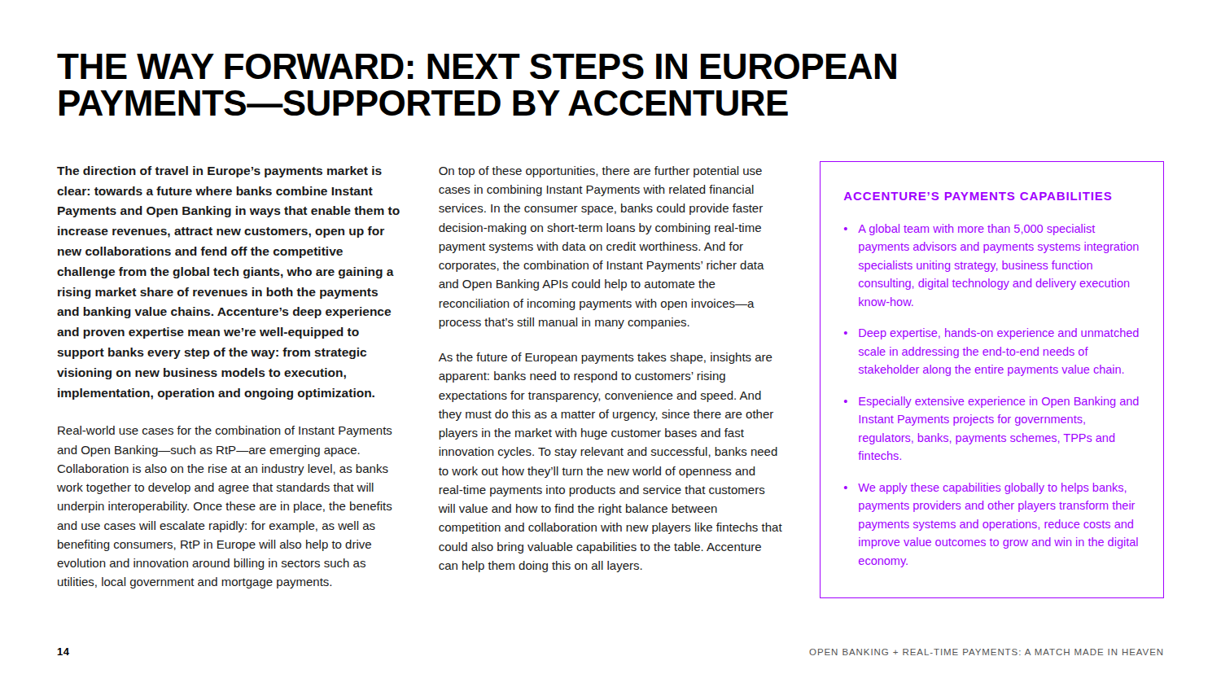The Way Forward: Next Steps in European Payments—Supported by Accenture
The direction of travel in Europe’s payments market is clear: towards a future where banks combine Instant Payments and Open Banking in ways that enable them to increase revenues, attract new customers, open up for new collaborations and fend off the competitive challenge from the global tech giants, who are gaining a rising market share of revenues in both the payments and banking value chains. Accenture’s deep experience and proven expertise mean we’re well-equipped to support banks every step of the way: from strategic visioning on new business models to execution, implementation, operation and ongoing optimization.
Real-world use cases for the combination of Instant Payments and Open Banking—such as RtP—are emerging apace. Collaboration is also on the rise at an industry level, as banks work together to develop and agree that standards that will underpin interoperability. Once these are in place, the benefits and use cases will escalate rapidly: for example, as well as benefiting consumers, RtP in Europe will also help to drive evolution and innovation around billing in sectors such as utilities, local government and mortgage payments.
On top of these opportunities, there are further potential use cases in combining Instant Payments with related financial services. In the consumer space, banks could provide faster decision-making on short-term loans by combining real-time payment systems with data on credit worthiness. And for corporates, the combination of Instant Payments’ richer data and Open Banking APIs could help to automate the reconciliation of incoming payments with open invoices—a process that’s still manual in many companies.
As the future of European payments takes shape, insights are apparent: banks need to respond to customers’ rising expectations for transparency, convenience and speed. And they must do this as a matter of urgency, since there are other players in the market with huge customer bases and fast innovation cycles. To stay relevant and successful, banks need to work out how they’ll turn the new world of openness and real-time payments into products and service that customers will value and how to find the right balance between competition and collaboration with new players like fintechs that could also bring valuable capabilities to the table. Accenture can help them doing this on all layers.
Accenture’s payments capabilities
A global team with more than 5,000 specialist payments advisors and payments systems integration specialists uniting strategy, business function consulting, digital technology and delivery execution know-how.
Deep expertise, hands-on experience and unmatched scale in addressing the end-to-end needs of stakeholder along the entire payments value chain.
Especially extensive experience in Open Banking and Instant Payments projects for governments, regulators, banks, payments schemes, TPPs and fintechs.
We apply these capabilities globally to helps banks, payments providers and other players transform their payments systems and operations, reduce costs and improve value outcomes to grow and win in the digital economy.
14
Open Banking + Real-Time Payments: A Match Made in Heaven